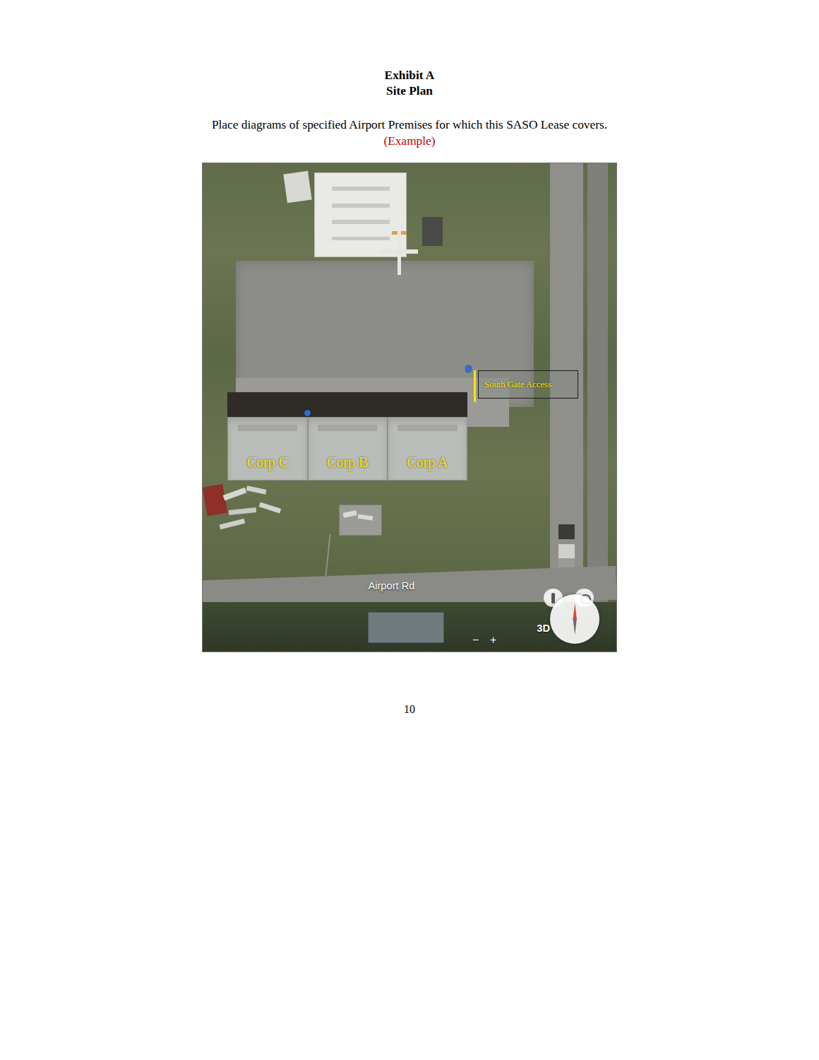Exhibit A
Site Plan
Place diagrams of specified Airport Premises for which this SASO Lease covers.
(Example)
Corp C
Corp B
Corp A
South Gate Access
Airport Rd
3D
− +
10